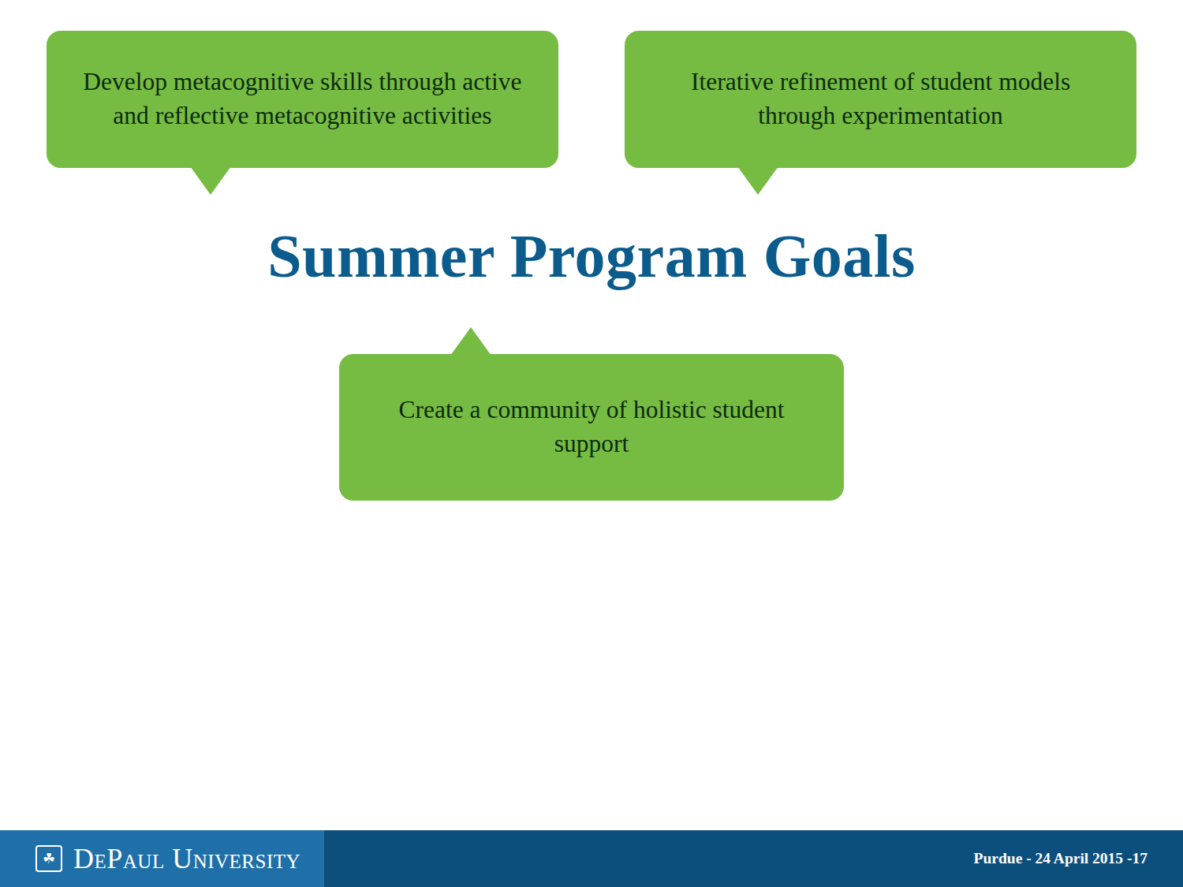Develop metacognitive skills through active and reflective metacognitive activities
Iterative refinement of student models through experimentation
Summer Program Goals
Create a community of holistic student support
☘
DePaul University
Purdue - 24 April 2015 -17